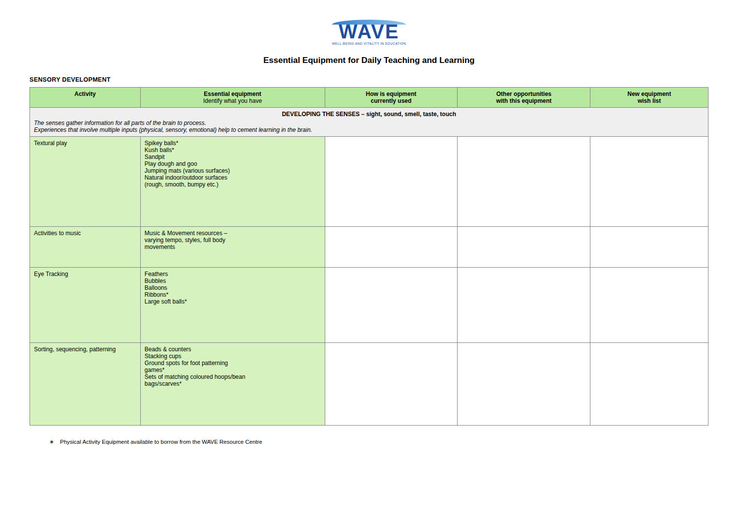WAVE
WELL-BEING AND VITALITY IN EDUCATION
Essential Equipment for Daily Teaching and Learning
SENSORY DEVELOPMENT
| Activity | Essential equipment Identify what you have | How is equipment currently used | Other opportunities with this equipment | New equipment wish list |
| --- | --- | --- | --- | --- |
| DEVELOPING THE SENSES – sight, sound, smell, taste, touch The senses gather information for all parts of the brain to process. Experiences that involve multiple inputs (physical, sensory, emotional) help to cement learning in the brain. |
| Textural play | Spikey balls* Kush balls* Sandpit Play dough and goo Jumping mats (various surfaces) Natural indoor/outdoor surfaces (rough, smooth, bumpy etc.) | | | |
| Activities to music | Music & Movement resources – varying tempo, styles, full body movements | | | |
| Eye Tracking | Feathers Bubbles Balloons Ribbons* Large soft balls* | | | |
| Sorting, sequencing, patterning | Beads & counters Stacking cups Ground spots for foot patterning games* Sets of matching coloured hoops/bean bags/scarves* | | | |
∗Physical Activity Equipment available to borrow from the WAVE Resource Centre